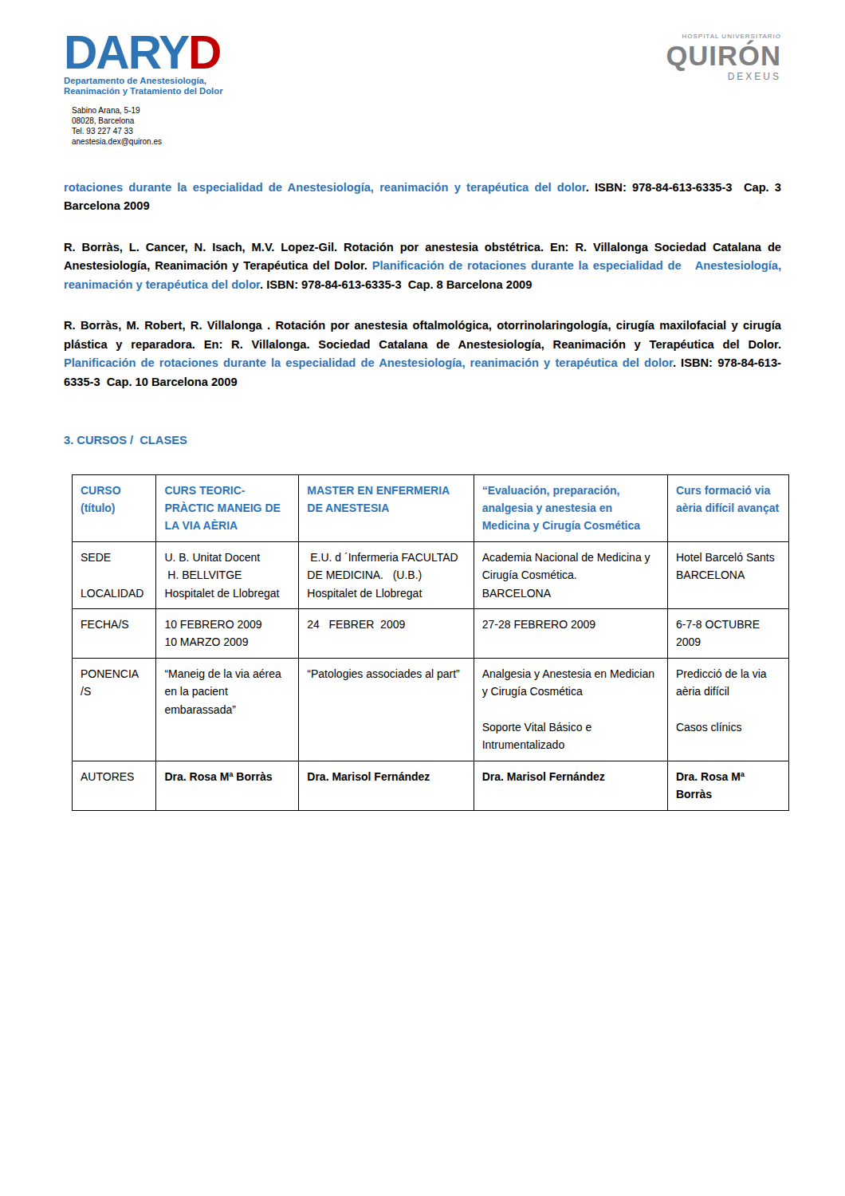DARYD
Departamento de Anestesiología,
Reanimación y Tratamiento del Dolor
HOSPITAL UNIVERSITARIO
QUIRÓN
DEXEUS
Sabino Arana, 5-19
08028, Barcelona
Tel. 93 227 47 33
anestesia.dex@quiron.es
rotaciones durante la especialidad de Anestesiología, reanimación y terapéutica del dolor. ISBN: 978-84-613-6335-3 Cap. 3 Barcelona 2009
R. Borràs, L. Cancer, N. Isach, M.V. Lopez-Gil. Rotación por anestesia obstétrica. En: R. Villalonga Sociedad Catalana de Anestesiología, Reanimación y Terapéutica del Dolor. Planificación de rotaciones durante la especialidad de Anestesiología, reanimación y terapéutica del dolor. ISBN: 978-84-613-6335-3 Cap. 8 Barcelona 2009
R. Borràs, M. Robert, R. Villalonga . Rotación por anestesia oftalmológica, otorrinolaringología, cirugía maxilofacial y cirugía plástica y reparadora. En: R. Villalonga. Sociedad Catalana de Anestesiología, Reanimación y Terapéutica del Dolor. Planificación de rotaciones durante la especialidad de Anestesiología, reanimación y terapéutica del dolor. ISBN: 978-84-613-6335-3 Cap. 10 Barcelona 2009
3. CURSOS / CLASES
| CURSO (título) | CURS TEORIC-PRÀCTIC MANEIG DE LA VIA AÈRIA | MASTER EN ENFERMERIA DE ANESTESIA | “Evaluación, preparación, analgesia y anestesia en Medicina y Cirugía Cosmética | Curs formació via aèria difícil avançat |
| --- | --- | --- | --- | --- |
| SEDE LOCALIDAD | U. B. Unitat Docent H. BELLVITGE Hospitalet de Llobregat | E.U. d ´Infermeria FACULTAD DE MEDICINA. (U.B.) Hospitalet de Llobregat | Academia Nacional de Medicina y Cirugía Cosmética. BARCELONA | Hotel Barceló Sants BARCELONA |
| FECHA/S | 10 FEBRERO 2009 10 MARZO 2009 | 24 FEBRER 2009 | 27-28 FEBRERO 2009 | 6-7-8 OCTUBRE 2009 |
| PONENCIA /S | “Maneig de la via aérea en la pacient embarassada” | “Patologies associades al part” | Analgesia y Anestesia en Medician y Cirugía Cosmética Soporte Vital Básico e Intrumentalizado | Predicció de la via aèria difícil Casos clínics |
| AUTORES | Dra. Rosa Mª Borràs | Dra. Marisol Fernández | Dra. Marisol Fernández | Dra. Rosa Mª Borràs |